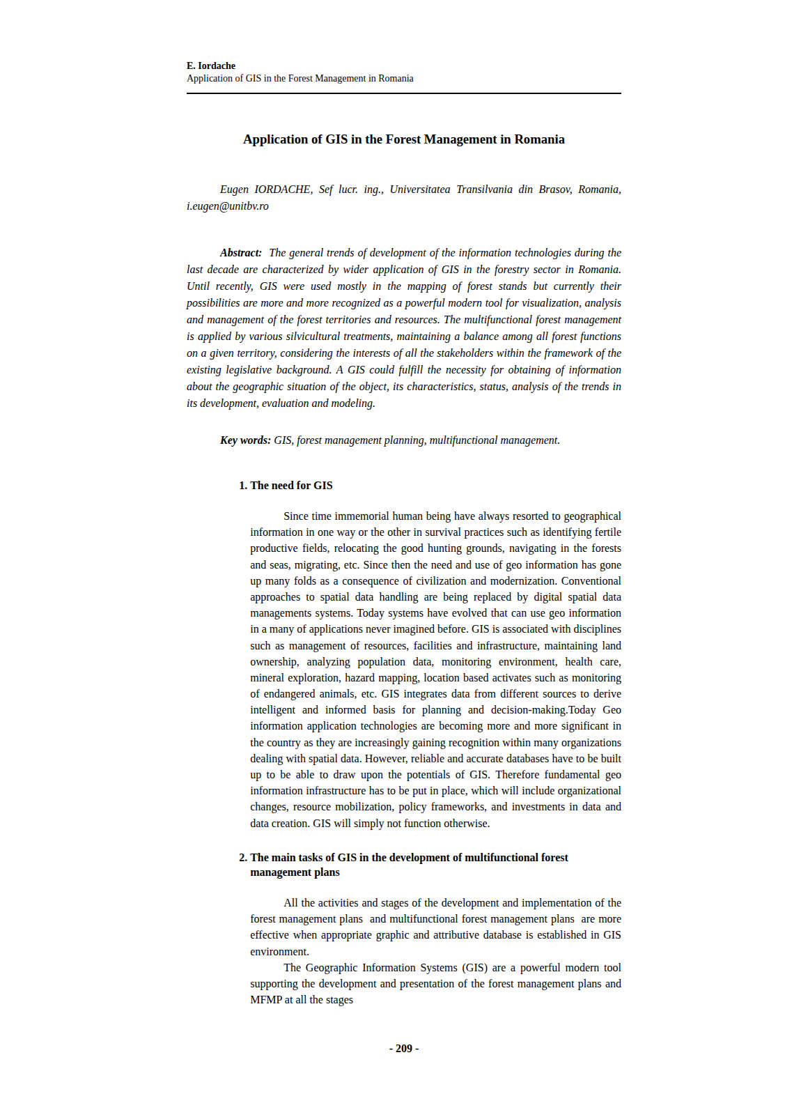E. Iordache
Application of GIS in the Forest Management in Romania
Application of GIS in the Forest Management in Romania
Eugen IORDACHE, Sef lucr. ing., Universitatea Transilvania din Brasov, Romania, i.eugen@unitbv.ro
Abstract: The general trends of development of the information technologies during the last decade are characterized by wider application of GIS in the forestry sector in Romania. Until recently, GIS were used mostly in the mapping of forest stands but currently their possibilities are more and more recognized as a powerful modern tool for visualization, analysis and management of the forest territories and resources. The multifunctional forest management is applied by various silvicultural treatments, maintaining a balance among all forest functions on a given territory, considering the interests of all the stakeholders within the framework of the existing legislative background. A GIS could fulfill the necessity for obtaining of information about the geographic situation of the object, its characteristics, status, analysis of the trends in its development, evaluation and modeling.
Key words: GIS, forest management planning, multifunctional management.
The need for GIS
Since time immemorial human being have always resorted to geographical information in one way or the other in survival practices such as identifying fertile productive fields, relocating the good hunting grounds, navigating in the forests and seas, migrating, etc. Since then the need and use of geo information has gone up many folds as a consequence of civilization and modernization. Conventional approaches to spatial data handling are being replaced by digital spatial data managements systems. Today systems have evolved that can use geo information in a many of applications never imagined before. GIS is associated with disciplines such as management of resources, facilities and infrastructure, maintaining land ownership, analyzing population data, monitoring environment, health care, mineral exploration, hazard mapping, location based activates such as monitoring of endangered animals, etc. GIS integrates data from different sources to derive intelligent and informed basis for planning and decision-making.Today Geo information application technologies are becoming more and more significant in the country as they are increasingly gaining recognition within many organizations dealing with spatial data. However, reliable and accurate databases have to be built up to be able to draw upon the potentials of GIS. Therefore fundamental geo information infrastructure has to be put in place, which will include organizational changes, resource mobilization, policy frameworks, and investments in data and data creation. GIS will simply not function otherwise.
The main tasks of GIS in the development of multifunctional forest management plans
All the activities and stages of the development and implementation of the forest management plans and multifunctional forest management plans are more effective when appropriate graphic and attributive database is established in GIS environment.
The Geographic Information Systems (GIS) are a powerful modern tool supporting the development and presentation of the forest management plans and MFMP at all the stages
- 209 -